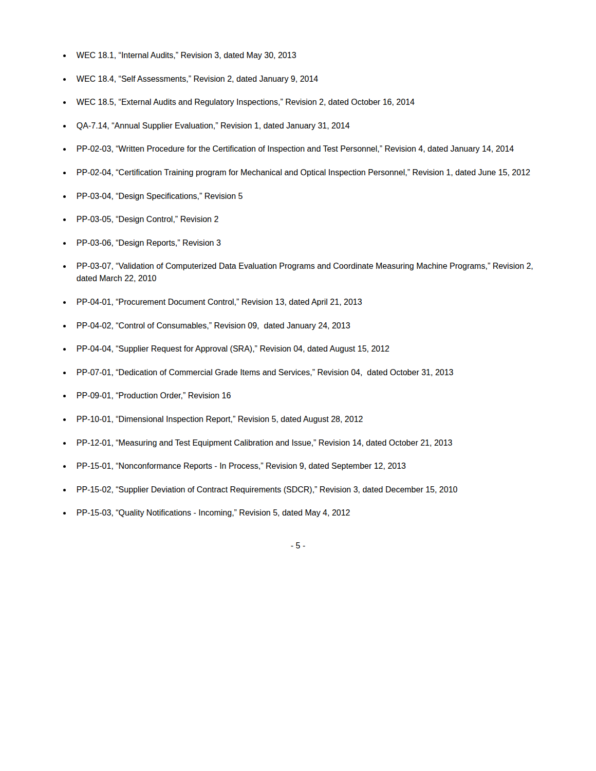WEC 18.1, “Internal Audits,” Revision 3, dated May 30, 2013
WEC 18.4, “Self Assessments,” Revision 2, dated January 9, 2014
WEC 18.5, “External Audits and Regulatory Inspections,” Revision 2, dated October 16, 2014
QA-7.14, “Annual Supplier Evaluation,” Revision 1, dated January 31, 2014
PP-02-03, “Written Procedure for the Certification of Inspection and Test Personnel,” Revision 4, dated January 14, 2014
PP-02-04, “Certification Training program for Mechanical and Optical Inspection Personnel,” Revision 1, dated June 15, 2012
PP-03-04, “Design Specifications,” Revision 5
PP-03-05, “Design Control,” Revision 2
PP-03-06, “Design Reports,” Revision 3
PP-03-07, “Validation of Computerized Data Evaluation Programs and Coordinate Measuring Machine Programs,” Revision 2, dated March 22, 2010
PP-04-01, “Procurement Document Control,” Revision 13, dated April 21, 2013
PP-04-02, “Control of Consumables,” Revision 09, dated January 24, 2013
PP-04-04, “Supplier Request for Approval (SRA),” Revision 04, dated August 15, 2012
PP-07-01, “Dedication of Commercial Grade Items and Services,” Revision 04, dated October 31, 2013
PP-09-01, “Production Order,” Revision 16
PP-10-01, “Dimensional Inspection Report,” Revision 5, dated August 28, 2012
PP-12-01, “Measuring and Test Equipment Calibration and Issue,” Revision 14, dated October 21, 2013
PP-15-01, “Nonconformance Reports - In Process,” Revision 9, dated September 12, 2013
PP-15-02, “Supplier Deviation of Contract Requirements (SDCR),” Revision 3, dated December 15, 2010
PP-15-03, “Quality Notifications - Incoming,” Revision 5, dated May 4, 2012
- 5 -